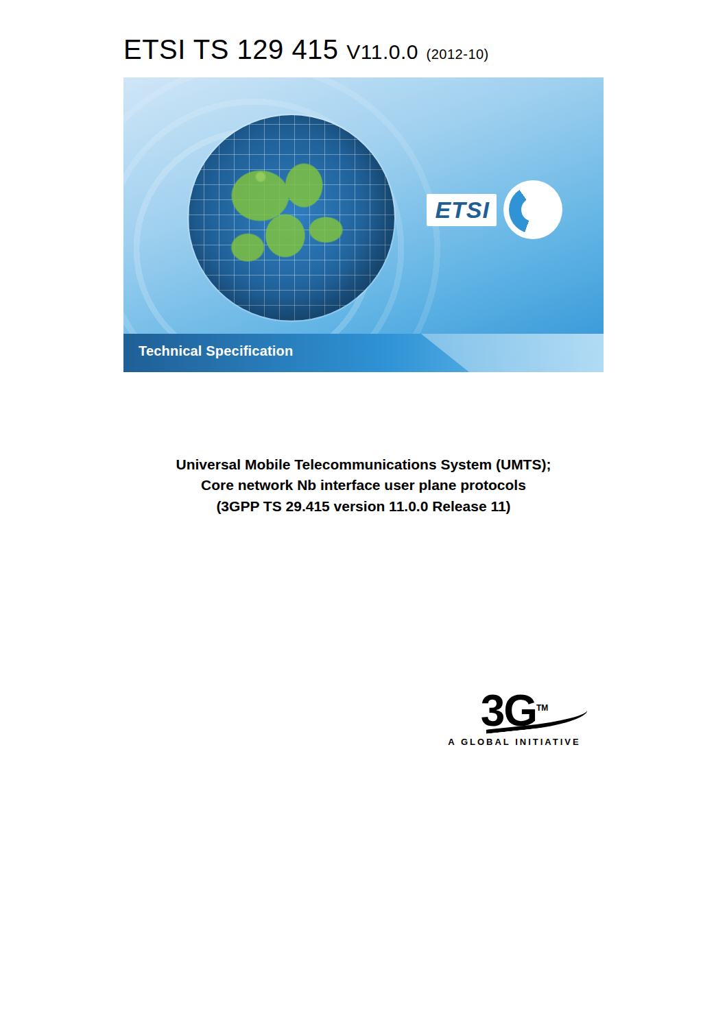ETSI TS 129 415 V11.0.0 (2012-10)
ETSI
Technical Specification
Universal Mobile Telecommunications System (UMTS);
Core network Nb interface user plane protocols
(3GPP TS 29.415 version 11.0.0 Release 11)
3GTM
A GLOBAL INITIATIVE